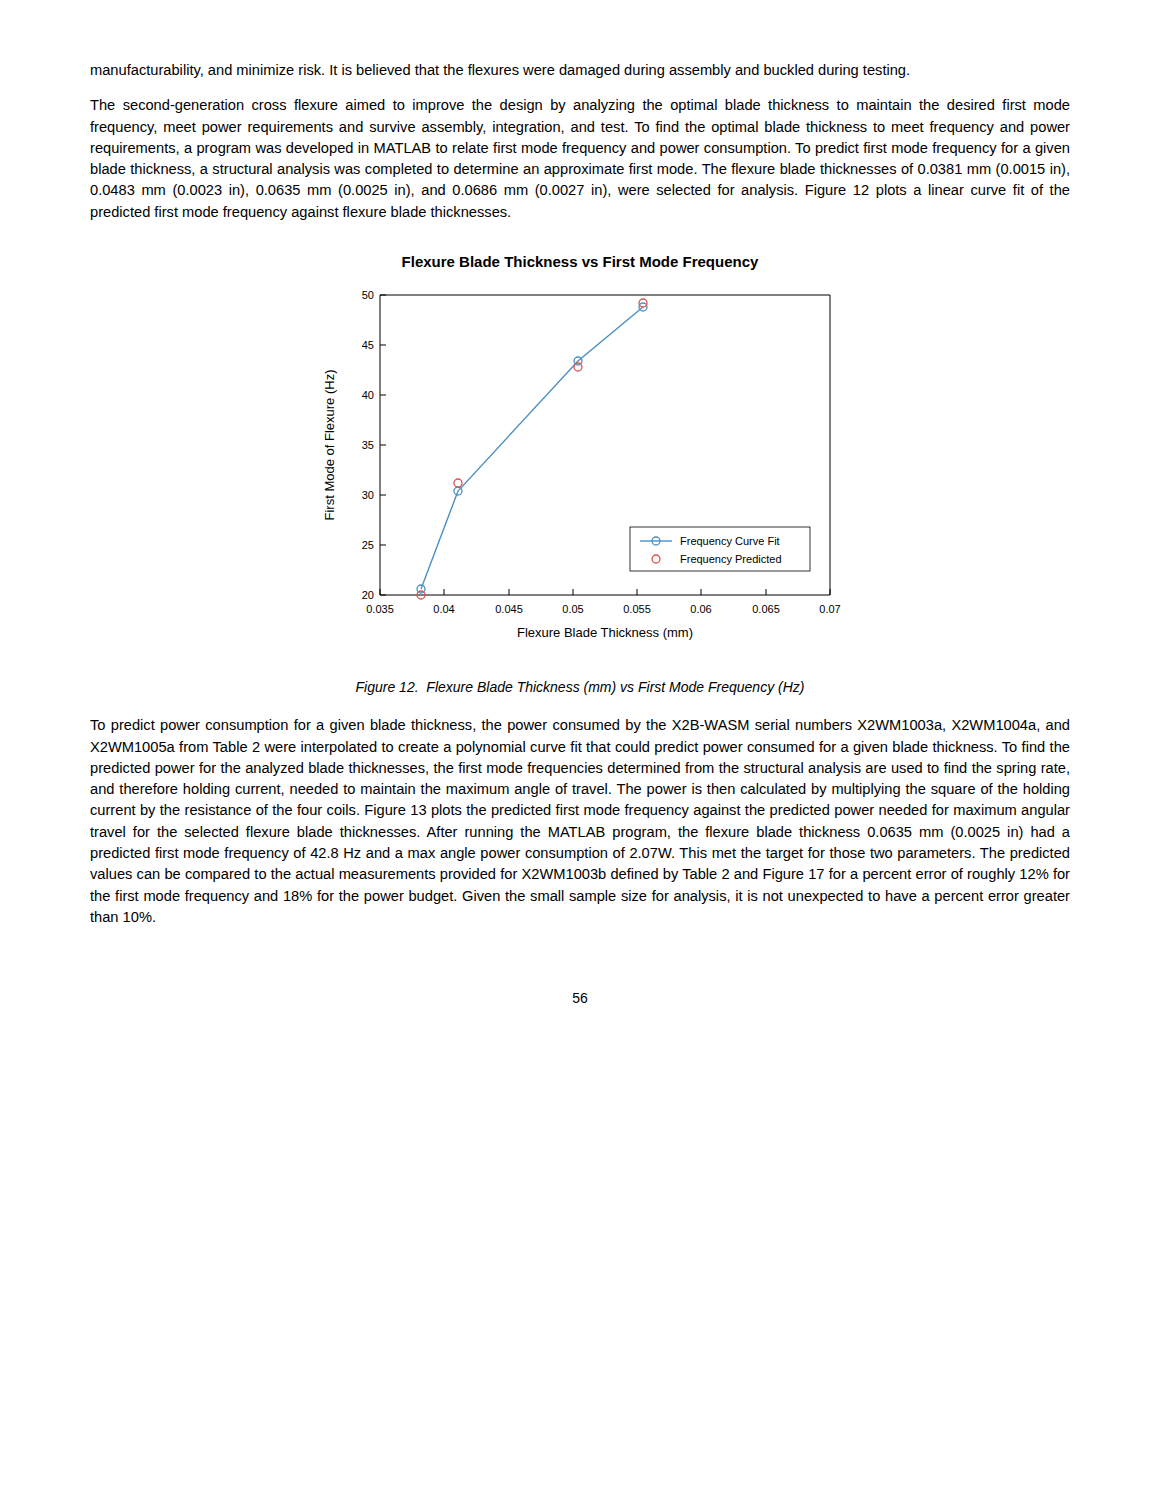manufacturability, and minimize risk. It is believed that the flexures were damaged during assembly and buckled during testing.
The second-generation cross flexure aimed to improve the design by analyzing the optimal blade thickness to maintain the desired first mode frequency, meet power requirements and survive assembly, integration, and test. To find the optimal blade thickness to meet frequency and power requirements, a program was developed in MATLAB to relate first mode frequency and power consumption. To predict first mode frequency for a given blade thickness, a structural analysis was completed to determine an approximate first mode. The flexure blade thicknesses of 0.0381 mm (0.0015 in), 0.0483 mm (0.0023 in), 0.0635 mm (0.0025 in), and 0.0686 mm (0.0027 in), were selected for analysis. Figure 12 plots a linear curve fit of the predicted first mode frequency against flexure blade thicknesses.
Flexure Blade Thickness vs First Mode Frequency Flexure Blade Thickness vs First Mode Frequency 20 25 30 35 40 45 50 0.035 0.04 0.045 0.05 0.055 0.06 0.065 0.07 Flexure Blade Thickness (mm) First Mode of Flexure (Hz) Frequency Curve Fit Frequency Predicted
Figure 12. Flexure Blade Thickness (mm) vs First Mode Frequency (Hz)
To predict power consumption for a given blade thickness, the power consumed by the X2B-WASM serial numbers X2WM1003a, X2WM1004a, and X2WM1005a from Table 2 were interpolated to create a polynomial curve fit that could predict power consumed for a given blade thickness. To find the predicted power for the analyzed blade thicknesses, the first mode frequencies determined from the structural analysis are used to find the spring rate, and therefore holding current, needed to maintain the maximum angle of travel. The power is then calculated by multiplying the square of the holding current by the resistance of the four coils. Figure 13 plots the predicted first mode frequency against the predicted power needed for maximum angular travel for the selected flexure blade thicknesses. After running the MATLAB program, the flexure blade thickness 0.0635 mm (0.0025 in) had a predicted first mode frequency of 42.8 Hz and a max angle power consumption of 2.07W. This met the target for those two parameters. The predicted values can be compared to the actual measurements provided for X2WM1003b defined by Table 2 and Figure 17 for a percent error of roughly 12% for the first mode frequency and 18% for the power budget. Given the small sample size for analysis, it is not unexpected to have a percent error greater than 10%.
56